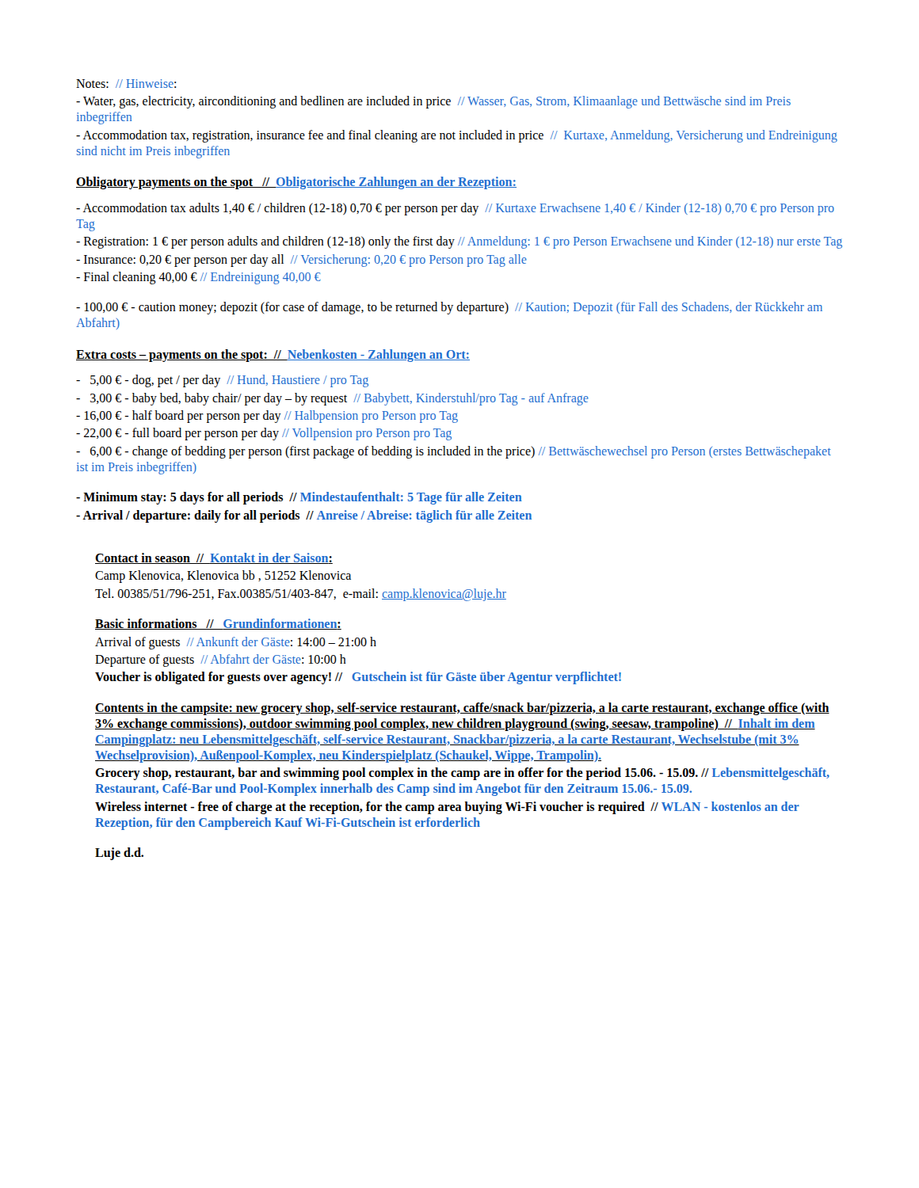Notes: // Hinweise:
- Water, gas, electricity, airconditioning and bedlinen are included in price // Wasser, Gas, Strom, Klimaanlage und Bettwäsche sind im Preis inbegriffen
- Accommodation tax, registration, insurance fee and final cleaning are not included in price // Kurtaxe, Anmeldung, Versicherung und Endreinigung sind nicht im Preis inbegriffen
Obligatory payments on the spot // Obligatorische Zahlungen an der Rezeption:
- Accommodation tax adults 1,40 € / children (12-18) 0,70 € per person per day // Kurtaxe Erwachsene 1,40 € / Kinder (12-18) 0,70 € pro Person pro Tag
- Registration: 1 € per person adults and children (12-18) only the first day // Anmeldung: 1 € pro Person Erwachsene und Kinder (12-18) nur erste Tag
- Insurance: 0,20 € per person per day all // Versicherung: 0,20 € pro Person pro Tag alle
- Final cleaning 40,00 € // Endreinigung 40,00 €
- 100,00 € - caution money; depozit (for case of damage, to be returned by departure) // Kaution; Depozit (für Fall des Schadens, der Rückkehr am Abfahrt)
Extra costs – payments on the spot: // Nebenkosten - Zahlungen an Ort:
- 5,00 € - dog, pet / per day // Hund, Haustiere / pro Tag
- 3,00 € - baby bed, baby chair/ per day – by request // Babybett, Kinderstuhl/pro Tag - auf Anfrage
- 16,00 € - half board per person per day // Halbpension pro Person pro Tag
- 22,00 € - full board per person per day // Vollpension pro Person pro Tag
- 6,00 € - change of bedding per person (first package of bedding is included in the price) // Bettwäschewechsel pro Person (erstes Bettwäschepaket ist im Preis inbegriffen)
- Minimum stay: 5 days for all periods // Mindestaufenthalt: 5 Tage für alle Zeiten
- Arrival / departure: daily for all periods // Anreise / Abreise: täglich für alle Zeiten
Contact in season // Kontakt in der Saison:
Camp Klenovica, Klenovica bb , 51252 Klenovica
Tel. 00385/51/796-251, Fax.00385/51/403-847, e-mail: camp.klenovica@luje.hr
Basic informations // Grundinformationen:
Arrival of guests // Ankunft der Gäste: 14:00 – 21:00 h
Departure of guests // Abfahrt der Gäste: 10:00 h
Voucher is obligated for guests over agency! // Gutschein ist für Gäste über Agentur verpflichtet!
Contents in the campsite: new grocery shop, self-service restaurant, caffe/snack bar/pizzeria, a la carte restaurant, exchange office (with 3% exchange commissions), outdoor swimming pool complex, new children playground (swing, seesaw, trampoline) // Inhalt im dem Campingplatz: neu Lebensmittelgeschäft, self-service Restaurant, Snackbar/pizzeria, a la carte Restaurant, Wechselstube (mit 3% Wechselprovision), Außenpool-Komplex, neu Kinderspielplatz (Schaukel, Wippe, Trampolin).
Grocery shop, restaurant, bar and swimming pool complex in the camp are in offer for the period 15.06. - 15.09. // Lebensmittelgeschäft, Restaurant, Café-Bar und Pool-Komplex innerhalb des Camp sind im Angebot für den Zeitraum 15.06.- 15.09.
Wireless internet - free of charge at the reception, for the camp area buying Wi-Fi voucher is required // WLAN - kostenlos an der Rezeption, für den Campbereich Kauf Wi-Fi-Gutschein ist erforderlich
Luje d.d.